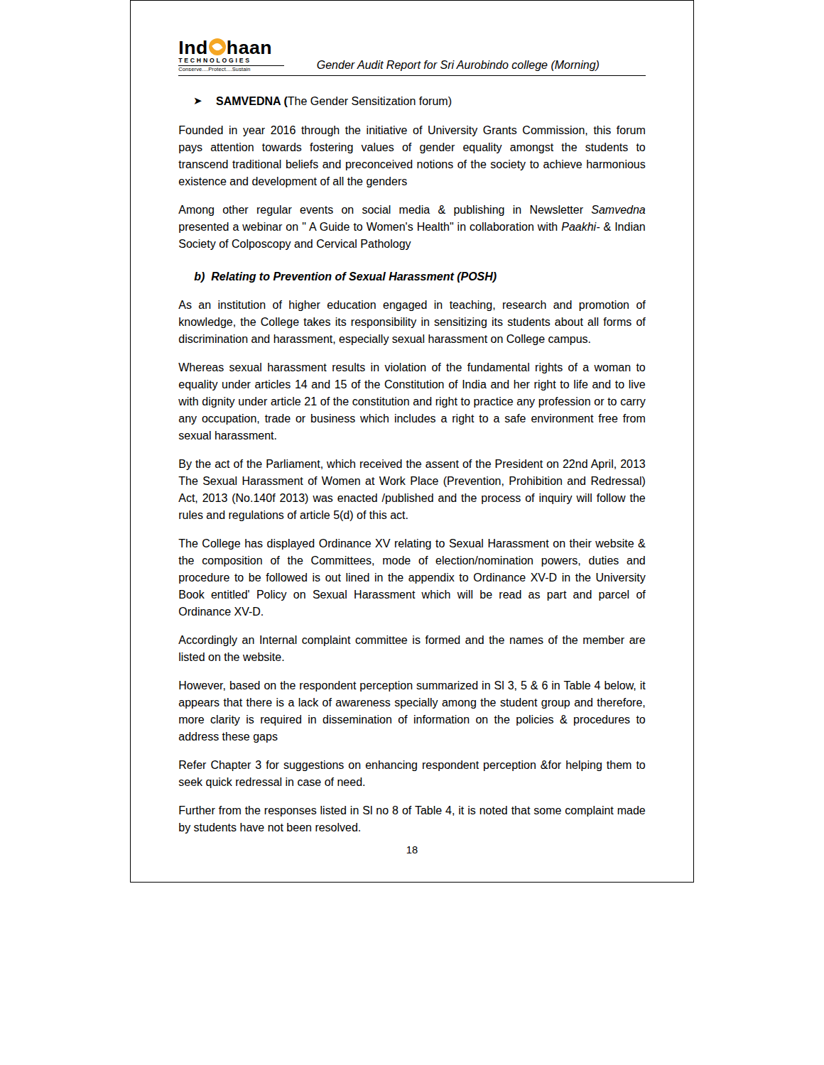Ind haan
TECHNOLOGIES
Conserve....Protect....Sustain
Gender Audit Report for Sri Aurobindo college (Morning)
SAMVEDNA (The Gender Sensitization forum)
Founded in year 2016 through the initiative of University Grants Commission, this forum pays attention towards fostering values of gender equality amongst the students to transcend traditional beliefs and preconceived notions of the society to achieve harmonious existence and development of all the genders
Among other regular events on social media & publishing in Newsletter Samvedna presented a webinar on " A Guide to Women's Health" in collaboration with Paakhi- & Indian Society of Colposcopy and Cervical Pathology
b) Relating to Prevention of Sexual Harassment (POSH)
As an institution of higher education engaged in teaching, research and promotion of knowledge, the College takes its responsibility in sensitizing its students about all forms of discrimination and harassment, especially sexual harassment on College campus.
Whereas sexual harassment results in violation of the fundamental rights of a woman to equality under articles 14 and 15 of the Constitution of India and her right to life and to live with dignity under article 21 of the constitution and right to practice any profession or to carry any occupation, trade or business which includes a right to a safe environment free from sexual harassment.
By the act of the Parliament, which received the assent of the President on 22nd April, 2013 The Sexual Harassment of Women at Work Place (Prevention, Prohibition and Redressal) Act, 2013 (No.140f 2013) was enacted /published and the process of inquiry will follow the rules and regulations of article 5(d) of this act.
The College has displayed Ordinance XV relating to Sexual Harassment on their website & the composition of the Committees, mode of election/nomination powers, duties and procedure to be followed is out lined in the appendix to Ordinance XV-D in the University Book entitled' Policy on Sexual Harassment which will be read as part and parcel of Ordinance XV-D.
Accordingly an Internal complaint committee is formed and the names of the member are listed on the website.
However, based on the respondent perception summarized in Sl 3, 5 & 6 in Table 4 below, it appears that there is a lack of awareness specially among the student group and therefore, more clarity is required in dissemination of information on the policies & procedures to address these gaps
Refer Chapter 3 for suggestions on enhancing respondent perception &for helping them to seek quick redressal in case of need.
Further from the responses listed in Sl no 8 of Table 4, it is noted that some complaint made by students have not been resolved.
18